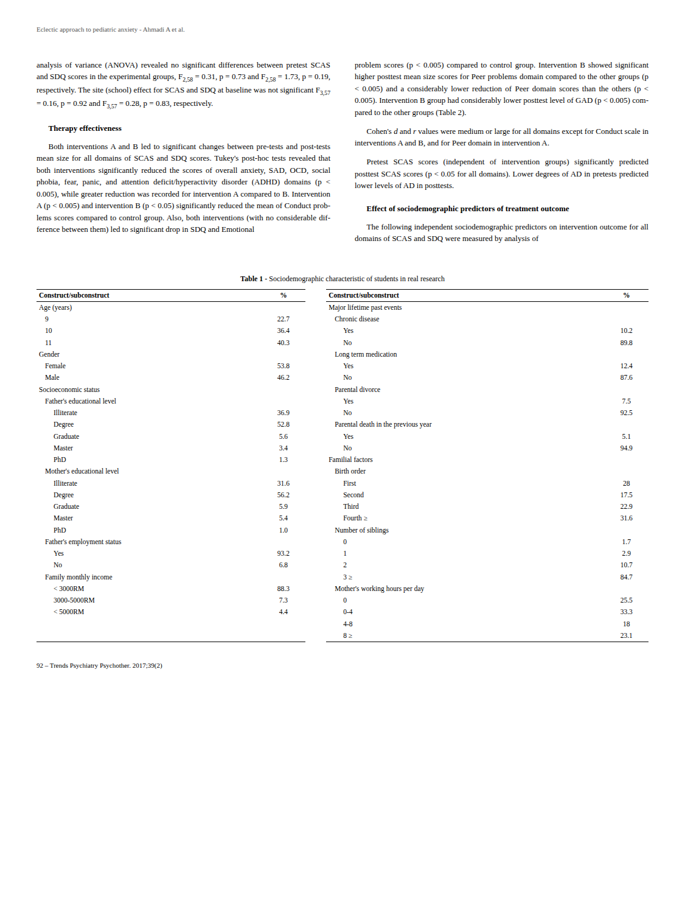Eclectic approach to pediatric anxiety - Ahmadi A et al.
analysis of variance (ANOVA) revealed no significant differences between pretest SCAS and SDQ scores in the experimental groups, F2,58 = 0.31, p = 0.73 and F2,58 = 1.73, p = 0.19, respectively. The site (school) effect for SCAS and SDQ at baseline was not significant F3,57 = 0.16, p = 0.92 and F3,57 = 0.28, p = 0.83, respectively.
Therapy effectiveness
Both interventions A and B led to significant changes between pre-tests and post-tests mean size for all domains of SCAS and SDQ scores. Tukey's post-hoc tests revealed that both interventions significantly reduced the scores of overall anxiety, SAD, OCD, social phobia, fear, panic, and attention deficit/hyperactivity disorder (ADHD) domains (p < 0.005), while greater reduction was recorded for intervention A compared to B. Intervention A (p < 0.005) and intervention B (p < 0.05) significantly reduced the mean of Conduct problems scores compared to control group. Also, both interventions (with no considerable difference between them) led to significant drop in SDQ and Emotional
problem scores (p < 0.005) compared to control group. Intervention B showed significant higher posttest mean size scores for Peer problems domain compared to the other groups (p < 0.005) and a considerably lower reduction of Peer domain scores than the others (p < 0.005). Intervention B group had considerably lower posttest level of GAD (p < 0.005) compared to the other groups (Table 2).
Cohen's d and r values were medium or large for all domains except for Conduct scale in interventions A and B, and for Peer domain in intervention A.
Pretest SCAS scores (independent of intervention groups) significantly predicted posttest SCAS scores (p < 0.05 for all domains). Lower degrees of AD in pretests predicted lower levels of AD in posttests.
Effect of sociodemographic predictors of treatment outcome
The following independent sociodemographic predictors on intervention outcome for all domains of SCAS and SDQ were measured by analysis of
Table 1 - Sociodemographic characteristic of students in real research
| Construct/subconstruct | % | | Construct/subconstruct | % |
| --- | --- | --- | --- | --- |
| Age (years) | | | Major lifetime past events | |
| 9 | 22.7 | | Chronic disease | |
| 10 | 36.4 | | Yes | 10.2 |
| 11 | 40.3 | | No | 89.8 |
| Gender | | | Long term medication | |
| Female | 53.8 | | Yes | 12.4 |
| Male | 46.2 | | No | 87.6 |
| Socioeconomic status | | | Parental divorce | |
| Father's educational level | | | Yes | 7.5 |
| Illiterate | 36.9 | | No | 92.5 |
| Degree | 52.8 | | Parental death in the previous year | |
| Graduate | 5.6 | | Yes | 5.1 |
| Master | 3.4 | | No | 94.9 |
| PhD | 1.3 | | Familial factors | |
| Mother's educational level | | | Birth order | |
| Illiterate | 31.6 | | First | 28 |
| Degree | 56.2 | | Second | 17.5 |
| Graduate | 5.9 | | Third | 22.9 |
| Master | 5.4 | | Fourth ≥ | 31.6 |
| PhD | 1.0 | | Number of siblings | |
| Father's employment status | | | 0 | 1.7 |
| Yes | 93.2 | | 1 | 2.9 |
| No | 6.8 | | 2 | 10.7 |
| Family monthly income | | | 3 ≥ | 84.7 |
| < 3000RM | 88.3 | | Mother's working hours per day | |
| 3000-5000RM | 7.3 | | 0 | 25.5 |
| < 5000RM | 4.4 | | 0-4 | 33.3 |
| | | | 4-8 | 18 |
| | | | 8 ≥ | 23.1 |
92 – Trends Psychiatry Psychother. 2017;39(2)